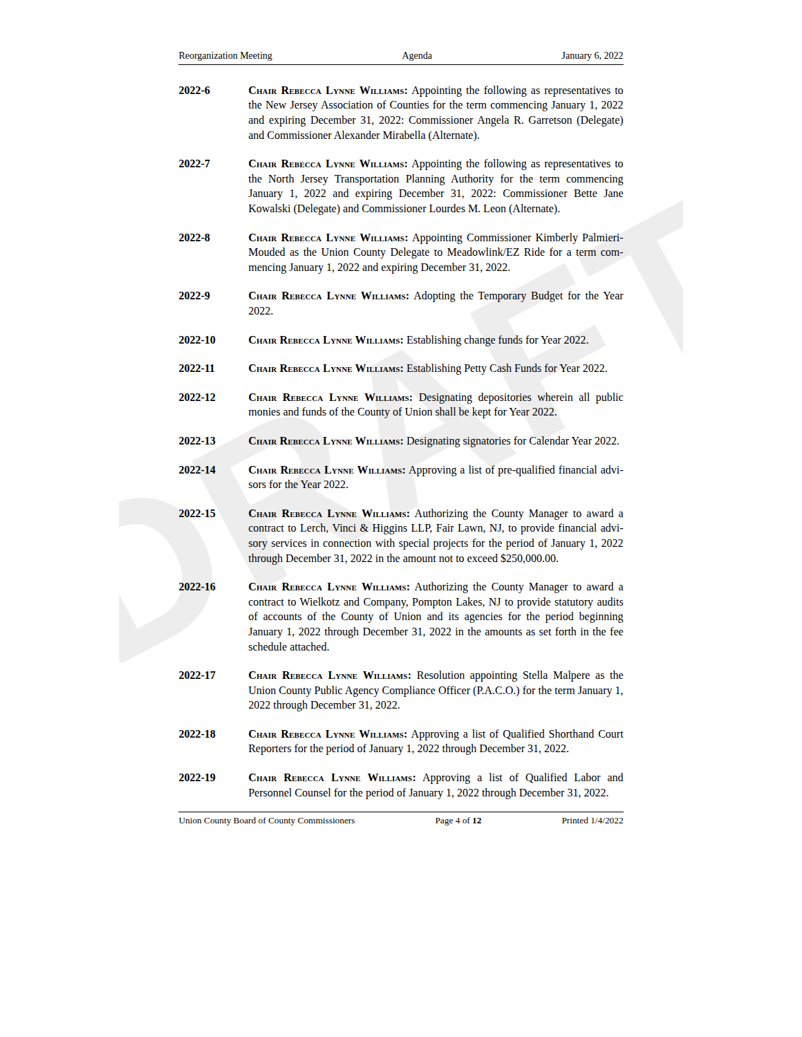DRAFT
Reorganization Meeting
Agenda
January 6, 2022
2022-6
Chair Rebecca Lynne Williams: Appointing the following as representatives to the New Jersey Association of Counties for the term commencing January 1, 2022 and expiring December 31, 2022: Commissioner Angela R. Garretson (Delegate) and Commissioner Alexander Mirabella (Alternate).
2022-7
Chair Rebecca Lynne Williams: Appointing the following as representatives to the North Jersey Transportation Planning Authority for the term commencing January 1, 2022 and expiring December 31, 2022: Commissioner Bette Jane Kowalski (Delegate) and Commissioner Lourdes M. Leon (Alternate).
2022-8
Chair Rebecca Lynne Williams: Appointing Commissioner Kimberly Palmieri-Mouded as the Union County Delegate to Meadowlink/EZ Ride for a term commencing January 1, 2022 and expiring December 31, 2022.
2022-9
Chair Rebecca Lynne Williams: Adopting the Temporary Budget for the Year 2022.
2022-10
Chair Rebecca Lynne Williams: Establishing change funds for Year 2022.
2022-11
Chair Rebecca Lynne Williams: Establishing Petty Cash Funds for Year 2022.
2022-12
Chair Rebecca Lynne Williams: Designating depositories wherein all public monies and funds of the County of Union shall be kept for Year 2022.
2022-13
Chair Rebecca Lynne Williams: Designating signatories for Calendar Year 2022.
2022-14
Chair Rebecca Lynne Williams: Approving a list of pre-qualified financial advisors for the Year 2022.
2022-15
Chair Rebecca Lynne Williams: Authorizing the County Manager to award a contract to Lerch, Vinci & Higgins LLP, Fair Lawn, NJ, to provide financial advisory services in connection with special projects for the period of January 1, 2022 through December 31, 2022 in the amount not to exceed $250,000.00.
2022-16
Chair Rebecca Lynne Williams: Authorizing the County Manager to award a contract to Wielkotz and Company, Pompton Lakes, NJ to provide statutory audits of accounts of the County of Union and its agencies for the period beginning January 1, 2022 through December 31, 2022 in the amounts as set forth in the fee schedule attached.
2022-17
Chair Rebecca Lynne Williams: Resolution appointing Stella Malpere as the Union County Public Agency Compliance Officer (P.A.C.O.) for the term January 1, 2022 through December 31, 2022.
2022-18
Chair Rebecca Lynne Williams: Approving a list of Qualified Shorthand Court Reporters for the period of January 1, 2022 through December 31, 2022.
2022-19
Chair Rebecca Lynne Williams: Approving a list of Qualified Labor and Personnel Counsel for the period of January 1, 2022 through December 31, 2022.
Union County Board of County Commissioners
Page 4 of 12
Printed 1/4/2022